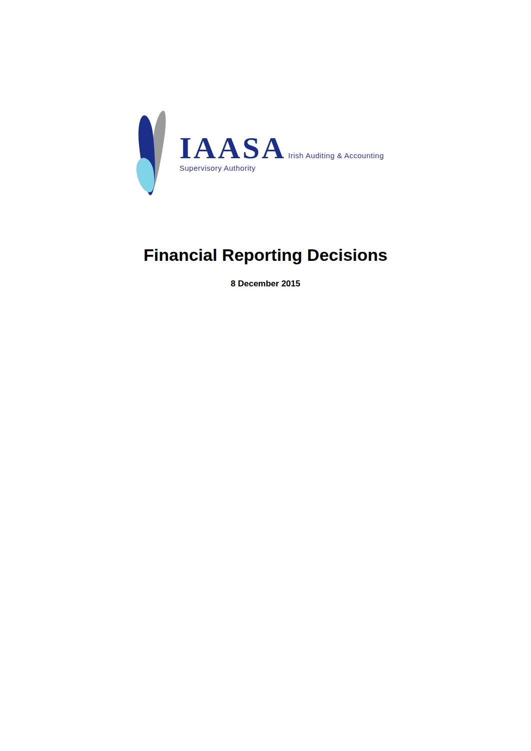IAASA Irish Auditing & Accounting
Supervisory Authority
Financial Reporting Decisions
8 December 2015